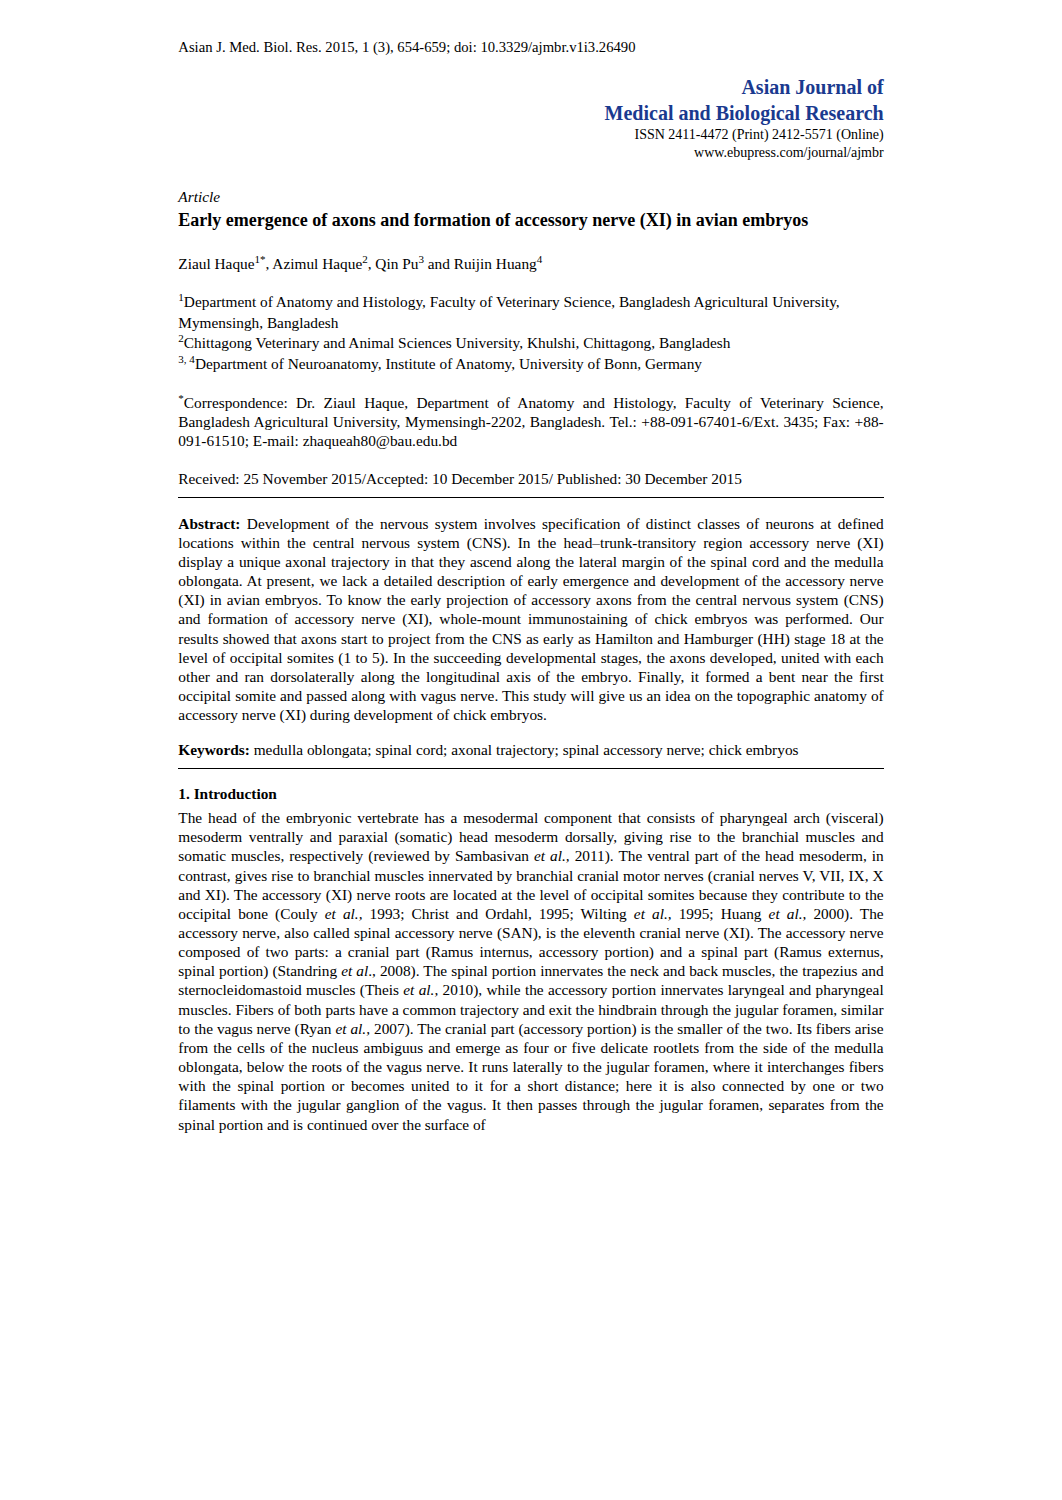Asian J. Med. Biol. Res. 2015, 1 (3), 654-659; doi: 10.3329/ajmbr.v1i3.26490
Asian Journal of Medical and Biological Research ISSN 2411-4472 (Print) 2412-5571 (Online) www.ebupress.com/journal/ajmbr
Article
Early emergence of axons and formation of accessory nerve (XI) in avian embryos
Ziaul Haque1*, Azimul Haque2, Qin Pu3 and Ruijin Huang4
1Department of Anatomy and Histology, Faculty of Veterinary Science, Bangladesh Agricultural University, Mymensingh, Bangladesh
2Chittagong Veterinary and Animal Sciences University, Khulshi, Chittagong, Bangladesh
3, 4Department of Neuroanatomy, Institute of Anatomy, University of Bonn, Germany
*Correspondence: Dr. Ziaul Haque, Department of Anatomy and Histology, Faculty of Veterinary Science, Bangladesh Agricultural University, Mymensingh-2202, Bangladesh. Tel.: +88-091-67401-6/Ext. 3435; Fax: +88-091-61510; E-mail: zhaqueah80@bau.edu.bd
Received: 25 November 2015/Accepted: 10 December 2015/ Published: 30 December 2015
Abstract: Development of the nervous system involves specification of distinct classes of neurons at defined locations within the central nervous system (CNS). In the head–trunk-transitory region accessory nerve (XI) display a unique axonal trajectory in that they ascend along the lateral margin of the spinal cord and the medulla oblongata. At present, we lack a detailed description of early emergence and development of the accessory nerve (XI) in avian embryos. To know the early projection of accessory axons from the central nervous system (CNS) and formation of accessory nerve (XI), whole-mount immunostaining of chick embryos was performed. Our results showed that axons start to project from the CNS as early as Hamilton and Hamburger (HH) stage 18 at the level of occipital somites (1 to 5). In the succeeding developmental stages, the axons developed, united with each other and ran dorsolaterally along the longitudinal axis of the embryo. Finally, it formed a bent near the first occipital somite and passed along with vagus nerve. This study will give us an idea on the topographic anatomy of accessory nerve (XI) during development of chick embryos.
Keywords: medulla oblongata; spinal cord; axonal trajectory; spinal accessory nerve; chick embryos
1. Introduction
The head of the embryonic vertebrate has a mesodermal component that consists of pharyngeal arch (visceral) mesoderm ventrally and paraxial (somatic) head mesoderm dorsally, giving rise to the branchial muscles and somatic muscles, respectively (reviewed by Sambasivan et al., 2011). The ventral part of the head mesoderm, in contrast, gives rise to branchial muscles innervated by branchial cranial motor nerves (cranial nerves V, VII, IX, X and XI). The accessory (XI) nerve roots are located at the level of occipital somites because they contribute to the occipital bone (Couly et al., 1993; Christ and Ordahl, 1995; Wilting et al., 1995; Huang et al., 2000). The accessory nerve, also called spinal accessory nerve (SAN), is the eleventh cranial nerve (XI). The accessory nerve composed of two parts: a cranial part (Ramus internus, accessory portion) and a spinal part (Ramus externus, spinal portion) (Standring et al., 2008). The spinal portion innervates the neck and back muscles, the trapezius and sternocleidomastoid muscles (Theis et al., 2010), while the accessory portion innervates laryngeal and pharyngeal muscles. Fibers of both parts have a common trajectory and exit the hindbrain through the jugular foramen, similar to the vagus nerve (Ryan et al., 2007). The cranial part (accessory portion) is the smaller of the two. Its fibers arise from the cells of the nucleus ambiguus and emerge as four or five delicate rootlets from the side of the medulla oblongata, below the roots of the vagus nerve. It runs laterally to the jugular foramen, where it interchanges fibers with the spinal portion or becomes united to it for a short distance; here it is also connected by one or two filaments with the jugular ganglion of the vagus. It then passes through the jugular foramen, separates from the spinal portion and is continued over the surface of